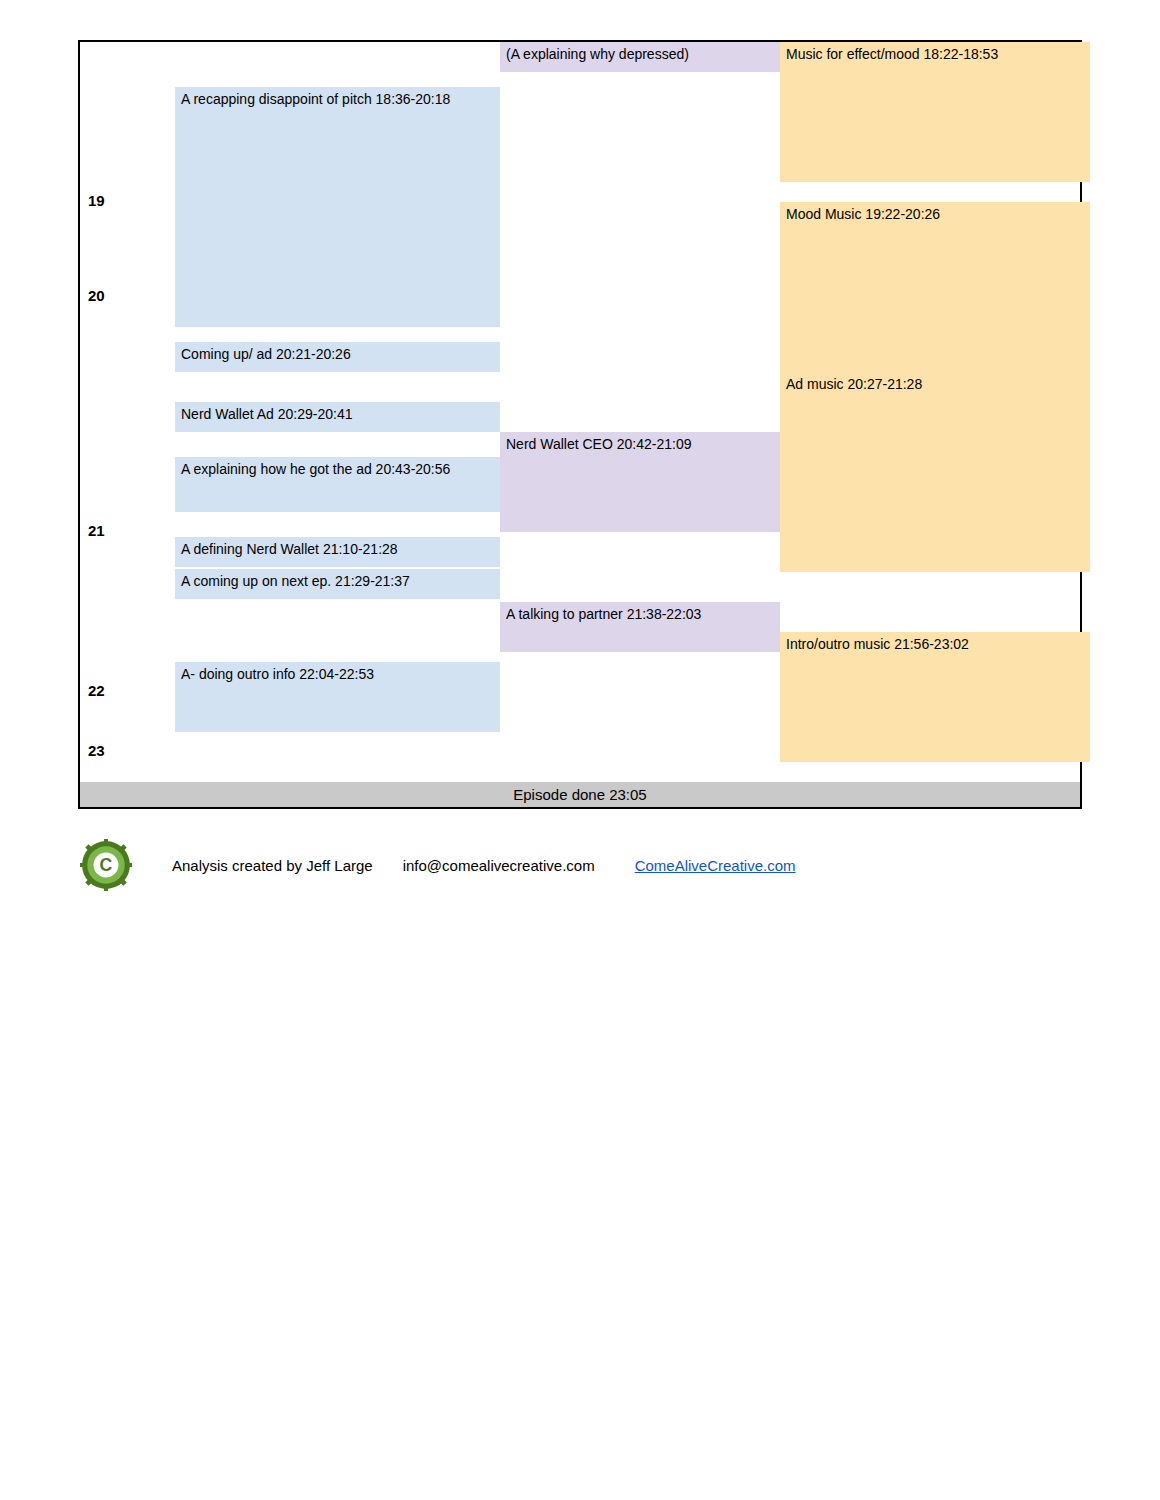19
20
21
22
23
(A explaining why depressed)
Music for effect/mood 18:22-18:53
A recapping disappoint of pitch 18:36-20:18
Mood Music 19:22-20:26
Coming up/ ad 20:21-20:26
Ad music 20:27-21:28
Nerd Wallet Ad 20:29-20:41
Nerd Wallet CEO 20:42-21:09
A explaining how he got the ad 20:43-20:56
A defining Nerd Wallet 21:10-21:28
A coming up on next ep. 21:29-21:37
A talking to partner 21:38-22:03
Intro/outro music 21:56-23:02
A- doing outro info 22:04-22:53
Episode done 23:05
C Analysis created by Jeff Large info@comealivecreative.com ComeAliveCreative.com